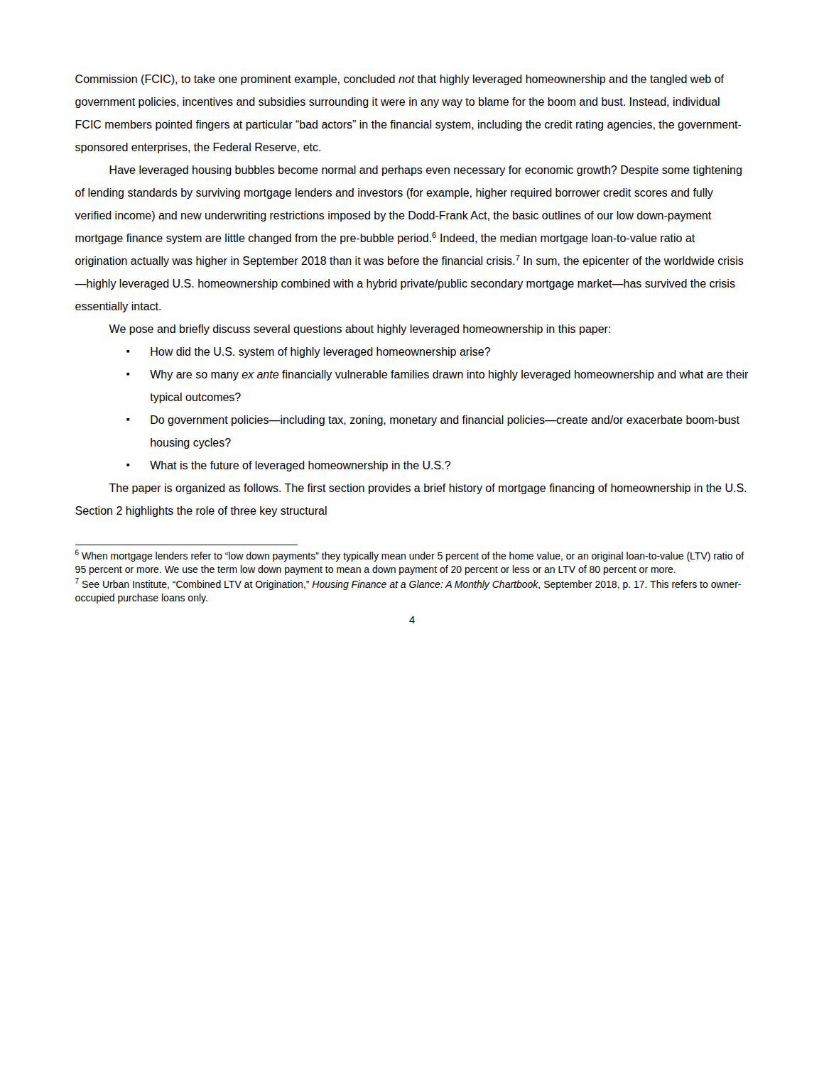Commission (FCIC), to take one prominent example, concluded not that highly leveraged homeownership and the tangled web of government policies, incentives and subsidies surrounding it were in any way to blame for the boom and bust. Instead, individual FCIC members pointed fingers at particular “bad actors” in the financial system, including the credit rating agencies, the government-sponsored enterprises, the Federal Reserve, etc.
Have leveraged housing bubbles become normal and perhaps even necessary for economic growth? Despite some tightening of lending standards by surviving mortgage lenders and investors (for example, higher required borrower credit scores and fully verified income) and new underwriting restrictions imposed by the Dodd-Frank Act, the basic outlines of our low down-payment mortgage finance system are little changed from the pre-bubble period.6 Indeed, the median mortgage loan-to-value ratio at origination actually was higher in September 2018 than it was before the financial crisis.7 In sum, the epicenter of the worldwide crisis—highly leveraged U.S. homeownership combined with a hybrid private/public secondary mortgage market—has survived the crisis essentially intact.
We pose and briefly discuss several questions about highly leveraged homeownership in this paper:
How did the U.S. system of highly leveraged homeownership arise?
Why are so many ex ante financially vulnerable families drawn into highly leveraged homeownership and what are their typical outcomes?
Do government policies—including tax, zoning, monetary and financial policies—create and/or exacerbate boom-bust housing cycles?
What is the future of leveraged homeownership in the U.S.?
The paper is organized as follows. The first section provides a brief history of mortgage financing of homeownership in the U.S. Section 2 highlights the role of three key structural
6 When mortgage lenders refer to “low down payments” they typically mean under 5 percent of the home value, or an original loan-to-value (LTV) ratio of 95 percent or more. We use the term low down payment to mean a down payment of 20 percent or less or an LTV of 80 percent or more.
7 See Urban Institute, “Combined LTV at Origination,” Housing Finance at a Glance: A Monthly Chartbook, September 2018, p. 17. This refers to owner-occupied purchase loans only.
4